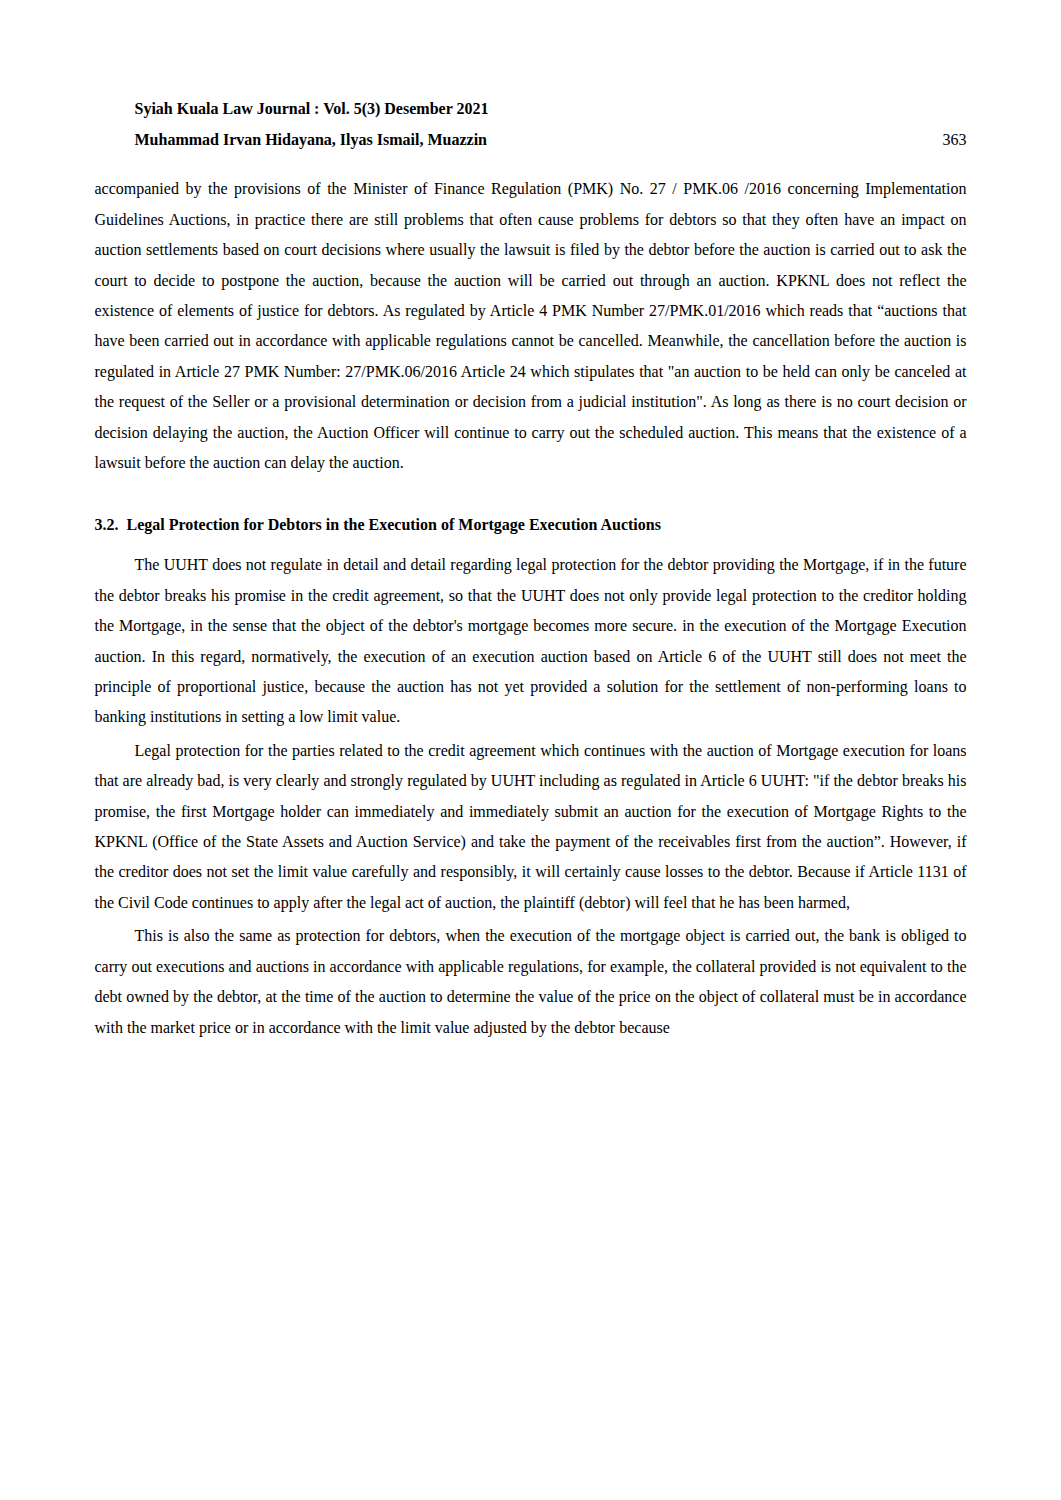Syiah Kuala Law Journal : Vol. 5(3) Desember 2021
Muhammad Irvan Hidayana, Ilyas Ismail, Muazzin 363
accompanied by the provisions of the Minister of Finance Regulation (PMK) No. 27 / PMK.06 /2016 concerning Implementation Guidelines Auctions, in practice there are still problems that often cause problems for debtors so that they often have an impact on auction settlements based on court decisions where usually the lawsuit is filed by the debtor before the auction is carried out to ask the court to decide to postpone the auction, because the auction will be carried out through an auction. KPKNL does not reflect the existence of elements of justice for debtors. As regulated by Article 4 PMK Number 27/PMK.01/2016 which reads that “auctions that have been carried out in accordance with applicable regulations cannot be cancelled. Meanwhile, the cancellation before the auction is regulated in Article 27 PMK Number: 27/PMK.06/2016 Article 24 which stipulates that "an auction to be held can only be canceled at the request of the Seller or a provisional determination or decision from a judicial institution". As long as there is no court decision or decision delaying the auction, the Auction Officer will continue to carry out the scheduled auction. This means that the existence of a lawsuit before the auction can delay the auction.
3.2. Legal Protection for Debtors in the Execution of Mortgage Execution Auctions
The UUHT does not regulate in detail and detail regarding legal protection for the debtor providing the Mortgage, if in the future the debtor breaks his promise in the credit agreement, so that the UUHT does not only provide legal protection to the creditor holding the Mortgage, in the sense that the object of the debtor's mortgage becomes more secure. in the execution of the Mortgage Execution auction. In this regard, normatively, the execution of an execution auction based on Article 6 of the UUHT still does not meet the principle of proportional justice, because the auction has not yet provided a solution for the settlement of non-performing loans to banking institutions in setting a low limit value.
Legal protection for the parties related to the credit agreement which continues with the auction of Mortgage execution for loans that are already bad, is very clearly and strongly regulated by UUHT including as regulated in Article 6 UUHT: "if the debtor breaks his promise, the first Mortgage holder can immediately and immediately submit an auction for the execution of Mortgage Rights to the KPKNL (Office of the State Assets and Auction Service) and take the payment of the receivables first from the auction”. However, if the creditor does not set the limit value carefully and responsibly, it will certainly cause losses to the debtor. Because if Article 1131 of the Civil Code continues to apply after the legal act of auction, the plaintiff (debtor) will feel that he has been harmed,
This is also the same as protection for debtors, when the execution of the mortgage object is carried out, the bank is obliged to carry out executions and auctions in accordance with applicable regulations, for example, the collateral provided is not equivalent to the debt owned by the debtor, at the time of the auction to determine the value of the price on the object of collateral must be in accordance with the market price or in accordance with the limit value adjusted by the debtor because